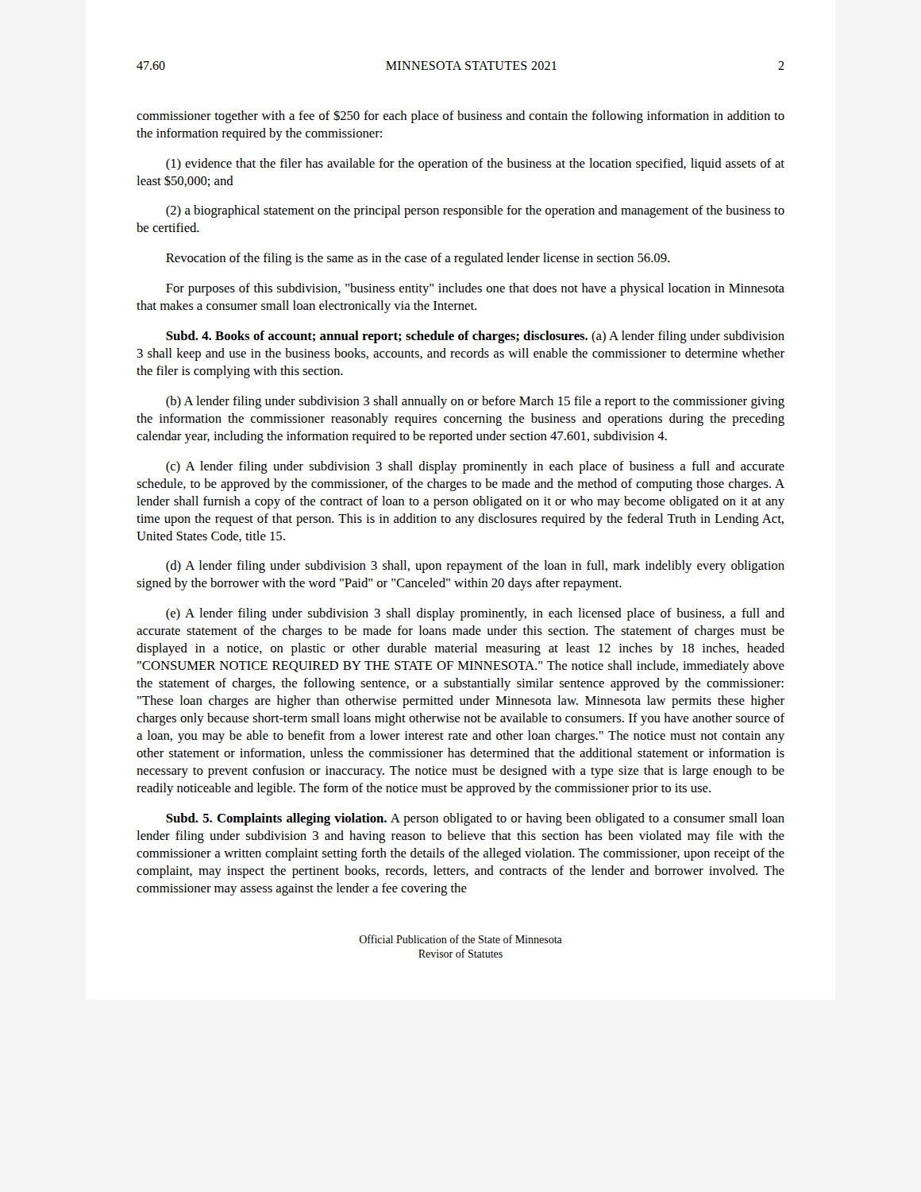47.60
MINNESOTA STATUTES 2021
2
commissioner together with a fee of $250 for each place of business and contain the following information in addition to the information required by the commissioner:
(1) evidence that the filer has available for the operation of the business at the location specified, liquid assets of at least $50,000; and
(2) a biographical statement on the principal person responsible for the operation and management of the business to be certified.
Revocation of the filing is the same as in the case of a regulated lender license in section 56.09.
For purposes of this subdivision, "business entity" includes one that does not have a physical location in Minnesota that makes a consumer small loan electronically via the Internet.
Subd. 4. Books of account; annual report; schedule of charges; disclosures. (a) A lender filing under subdivision 3 shall keep and use in the business books, accounts, and records as will enable the commissioner to determine whether the filer is complying with this section.
(b) A lender filing under subdivision 3 shall annually on or before March 15 file a report to the commissioner giving the information the commissioner reasonably requires concerning the business and operations during the preceding calendar year, including the information required to be reported under section 47.601, subdivision 4.
(c) A lender filing under subdivision 3 shall display prominently in each place of business a full and accurate schedule, to be approved by the commissioner, of the charges to be made and the method of computing those charges. A lender shall furnish a copy of the contract of loan to a person obligated on it or who may become obligated on it at any time upon the request of that person. This is in addition to any disclosures required by the federal Truth in Lending Act, United States Code, title 15.
(d) A lender filing under subdivision 3 shall, upon repayment of the loan in full, mark indelibly every obligation signed by the borrower with the word "Paid" or "Canceled" within 20 days after repayment.
(e) A lender filing under subdivision 3 shall display prominently, in each licensed place of business, a full and accurate statement of the charges to be made for loans made under this section. The statement of charges must be displayed in a notice, on plastic or other durable material measuring at least 12 inches by 18 inches, headed "CONSUMER NOTICE REQUIRED BY THE STATE OF MINNESOTA." The notice shall include, immediately above the statement of charges, the following sentence, or a substantially similar sentence approved by the commissioner: "These loan charges are higher than otherwise permitted under Minnesota law. Minnesota law permits these higher charges only because short-term small loans might otherwise not be available to consumers. If you have another source of a loan, you may be able to benefit from a lower interest rate and other loan charges." The notice must not contain any other statement or information, unless the commissioner has determined that the additional statement or information is necessary to prevent confusion or inaccuracy. The notice must be designed with a type size that is large enough to be readily noticeable and legible. The form of the notice must be approved by the commissioner prior to its use.
Subd. 5. Complaints alleging violation. A person obligated to or having been obligated to a consumer small loan lender filing under subdivision 3 and having reason to believe that this section has been violated may file with the commissioner a written complaint setting forth the details of the alleged violation. The commissioner, upon receipt of the complaint, may inspect the pertinent books, records, letters, and contracts of the lender and borrower involved. The commissioner may assess against the lender a fee covering the
Official Publication of the State of Minnesota
Revisor of Statutes